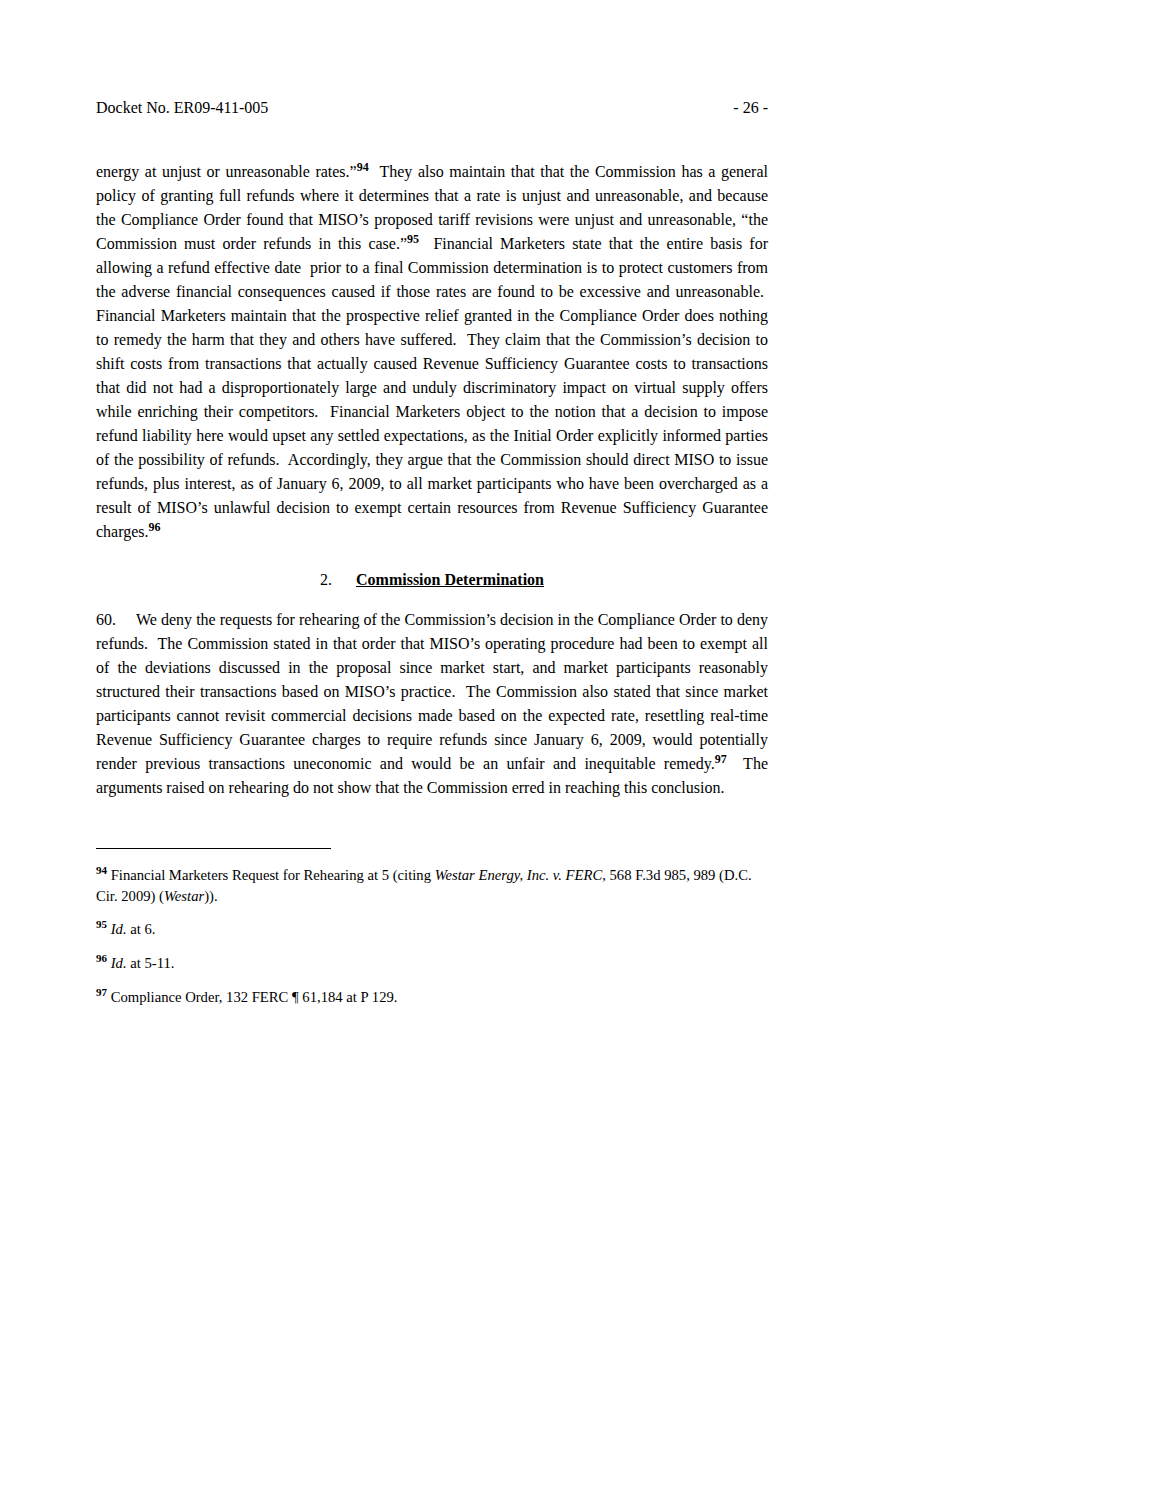Docket No. ER09-411-005 - 26 -
energy at unjust or unreasonable rates.”94 They also maintain that that the Commission has a general policy of granting full refunds where it determines that a rate is unjust and unreasonable, and because the Compliance Order found that MISO’s proposed tariff revisions were unjust and unreasonable, “the Commission must order refunds in this case.”95 Financial Marketers state that the entire basis for allowing a refund effective date prior to a final Commission determination is to protect customers from the adverse financial consequences caused if those rates are found to be excessive and unreasonable. Financial Marketers maintain that the prospective relief granted in the Compliance Order does nothing to remedy the harm that they and others have suffered. They claim that the Commission’s decision to shift costs from transactions that actually caused Revenue Sufficiency Guarantee costs to transactions that did not had a disproportionately large and unduly discriminatory impact on virtual supply offers while enriching their competitors. Financial Marketers object to the notion that a decision to impose refund liability here would upset any settled expectations, as the Initial Order explicitly informed parties of the possibility of refunds. Accordingly, they argue that the Commission should direct MISO to issue refunds, plus interest, as of January 6, 2009, to all market participants who have been overcharged as a result of MISO’s unlawful decision to exempt certain resources from Revenue Sufficiency Guarantee charges.96
2. Commission Determination
60. We deny the requests for rehearing of the Commission’s decision in the Compliance Order to deny refunds. The Commission stated in that order that MISO’s operating procedure had been to exempt all of the deviations discussed in the proposal since market start, and market participants reasonably structured their transactions based on MISO’s practice. The Commission also stated that since market participants cannot revisit commercial decisions made based on the expected rate, resettling real-time Revenue Sufficiency Guarantee charges to require refunds since January 6, 2009, would potentially render previous transactions uneconomic and would be an unfair and inequitable remedy.97 The arguments raised on rehearing do not show that the Commission erred in reaching this conclusion.
94 Financial Marketers Request for Rehearing at 5 (citing Westar Energy, Inc. v. FERC, 568 F.3d 985, 989 (D.C. Cir. 2009) (Westar)).
95 Id. at 6.
96 Id. at 5-11.
97 Compliance Order, 132 FERC ¶ 61,184 at P 129.